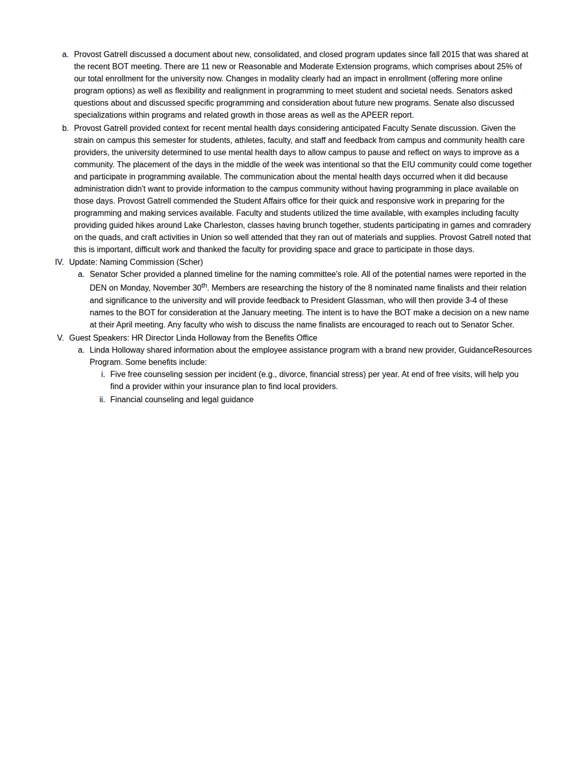Provost Gatrell discussed a document about new, consolidated, and closed program updates since fall 2015 that was shared at the recent BOT meeting. There are 11 new or Reasonable and Moderate Extension programs, which comprises about 25% of our total enrollment for the university now. Changes in modality clearly had an impact in enrollment (offering more online program options) as well as flexibility and realignment in programming to meet student and societal needs. Senators asked questions about and discussed specific programming and consideration about future new programs. Senate also discussed specializations within programs and related growth in those areas as well as the APEER report.
Provost Gatrell provided context for recent mental health days considering anticipated Faculty Senate discussion. Given the strain on campus this semester for students, athletes, faculty, and staff and feedback from campus and community health care providers, the university determined to use mental health days to allow campus to pause and reflect on ways to improve as a community. The placement of the days in the middle of the week was intentional so that the EIU community could come together and participate in programming available. The communication about the mental health days occurred when it did because administration didn't want to provide information to the campus community without having programming in place available on those days. Provost Gatrell commended the Student Affairs office for their quick and responsive work in preparing for the programming and making services available. Faculty and students utilized the time available, with examples including faculty providing guided hikes around Lake Charleston, classes having brunch together, students participating in games and comradery on the quads, and craft activities in Union so well attended that they ran out of materials and supplies. Provost Gatrell noted that this is important, difficult work and thanked the faculty for providing space and grace to participate in those days.
Update: Naming Commission (Scher)
Senator Scher provided a planned timeline for the naming committee's role. All of the potential names were reported in the DEN on Monday, November 30th. Members are researching the history of the 8 nominated name finalists and their relation and significance to the university and will provide feedback to President Glassman, who will then provide 3-4 of these names to the BOT for consideration at the January meeting. The intent is to have the BOT make a decision on a new name at their April meeting. Any faculty who wish to discuss the name finalists are encouraged to reach out to Senator Scher.
Guest Speakers: HR Director Linda Holloway from the Benefits Office
Linda Holloway shared information about the employee assistance program with a brand new provider, GuidanceResources Program. Some benefits include:
Five free counseling session per incident (e.g., divorce, financial stress) per year. At end of free visits, will help you find a provider within your insurance plan to find local providers.
Financial counseling and legal guidance